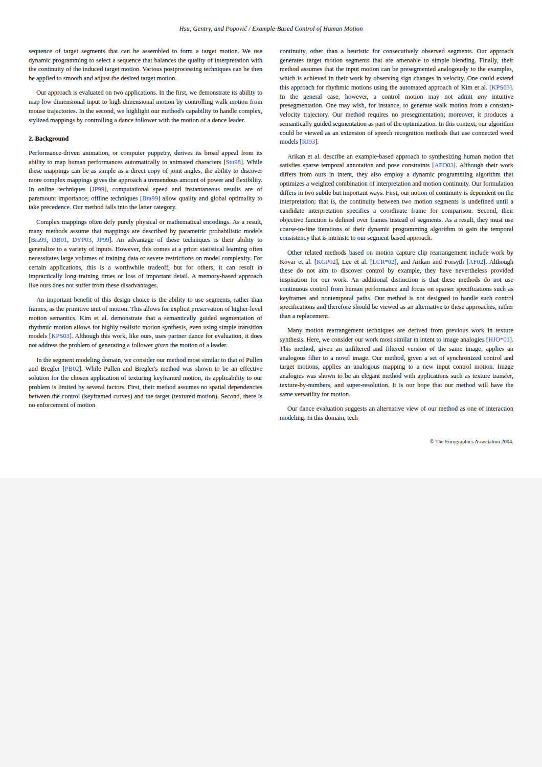Hsu, Gentry, and Popović / Example-Based Control of Human Motion
sequence of target segments that can be assembled to form a target motion. We use dynamic programming to select a sequence that balances the quality of interpretation with the continuity of the induced target motion. Various postprocessing techniques can be then be applied to smooth and adjust the desired target motion.
Our approach is evaluated on two applications. In the first, we demonstrate its ability to map low-dimensional input to high-dimensional motion by controlling walk motion from mouse trajectories. In the second, we highlight our method's capability to handle complex, stylized mappings by controlling a dance follower with the motion of a dance leader.
2. Background
Performance-driven animation, or computer puppetry, derives its broad appeal from its ability to map human performances automatically to animated characters [Stu98]. While these mappings can be as simple as a direct copy of joint angles, the ability to discover more complex mappings gives the approach a tremendous amount of power and flexibility. In online techniques [JP99], computational speed and instantaneous results are of paramount importance; offline techniques [Bra99] allow quality and global optimality to take precedence. Our method falls into the latter category.
Complex mappings often defy purely physical or mathematical encodings. As a result, many methods assume that mappings are described by parametric probabilistic models [Bra99, DB01, DYP03, JP99]. An advantage of these techniques is their ability to generalize to a variety of inputs. However, this comes at a price: statistical learning often necessitates large volumes of training data or severe restrictions on model complexity. For certain applications, this is a worthwhile tradeoff, but for others, it can result in impractically long training times or loss of important detail. A memory-based approach like ours does not suffer from these disadvantages.
An important benefit of this design choice is the ability to use segments, rather than frames, as the primitive unit of motion. This allows for explicit preservation of higher-level motion semantics. Kim et al. demonstrate that a semantically guided segmentation of rhythmic motion allows for highly realistic motion synthesis, even using simple transition models [KPS03]. Although this work, like ours, uses partner dance for evaluation, it does not address the problem of generating a follower given the motion of a leader.
In the segment modeling domain, we consider our method most similar to that of Pullen and Bregler [PB02]. While Pullen and Bregler's method was shown to be an effective solution for the chosen application of texturing keyframed motion, its applicability to our problem is limited by several factors. First, their method assumes no spatial dependencies between the control (keyframed curves) and the target (textured motion). Second, there is no enforcement of motion
continuity, other than a heuristic for consecutively observed segments. Our approach generates target motion segments that are amenable to simple blending. Finally, their method assumes that the input motion can be presegmented analogously to the examples, which is achieved in their work by observing sign changes in velocity. One could extend this approach for rhythmic motions using the automated approach of Kim et al. [KPS03]. In the general case, however, a control motion may not admit any intuitive presegmentation. One may wish, for instance, to generate walk motion from a constant-velocity trajectory. Our method requires no presegmentation; moreover, it produces a semantically guided segmentation as part of the optimization. In this context, our algorithm could be viewed as an extension of speech recognition methods that use connected word models [RJ93].
Arikan et al. describe an example-based approach to synthesizing human motion that satisfies sparse temporal annotation and pose constraints [AFO03]. Although their work differs from ours in intent, they also employ a dynamic programming algorithm that optimizes a weighted combination of interpretation and motion continuity. Our formulation differs in two subtle but important ways. First, our notion of continuity is dependent on the interpretation; that is, the continuity between two motion segments is undefined until a candidate interpretation specifies a coordinate frame for comparison. Second, their objective function is defined over frames instead of segments. As a result, they must use coarse-to-fine iterations of their dynamic programming algorithm to gain the temporal consistency that is intrinsic to our segment-based approach.
Other related methods based on motion capture clip rearrangement include work by Kovar et al. [KGP02], Lee et al. [LCR*02], and Arikan and Forsyth [AF02]. Although these do not aim to discover control by example, they have nevertheless provided inspiration for our work. An additional distinction is that these methods do not use continuous control from human performance and focus on sparser specifications such as keyframes and nontemporal paths. Our method is not designed to handle such control specifications and therefore should be viewed as an alternative to these approaches, rather than a replacement.
Many motion rearrangement techniques are derived from previous work in texture synthesis. Here, we consider our work most similar in intent to image analogies [HJO*01]. This method, given an unfiltered and filtered version of the same image, applies an analogous filter to a novel image. Our method, given a set of synchronized control and target motions, applies an analogous mapping to a new input control motion. Image analogies was shown to be an elegant method with applications such as texture transfer, texture-by-numbers, and super-resolution. It is our hope that our method will have the same versatility for motion.
Our dance evaluation suggests an alternative view of our method as one of interaction modeling. In this domain, tech-
© The Eurographics Association 2004.